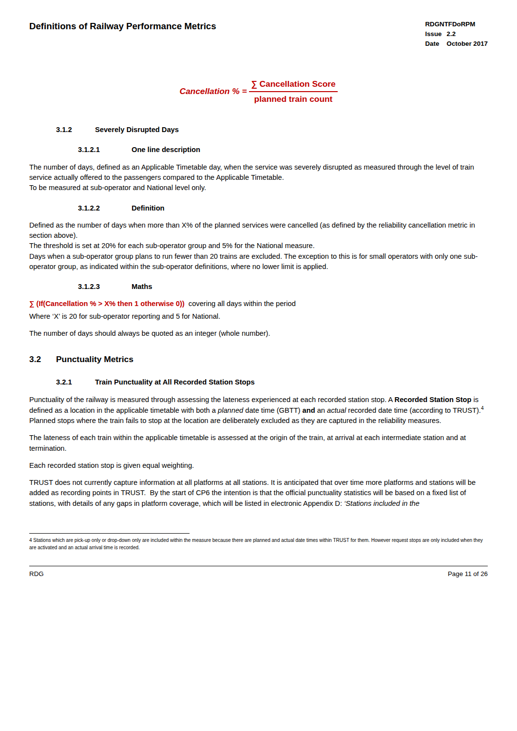Definitions of Railway Performance Metrics
| RDGNTFDoRPM |
| Issue | 2.2 |
| Date | October 2017 |
Cancellation % = ∑ Cancellation Score planned train count
3.1.2 Severely Disrupted Days
3.1.2.1 One line description
The number of days, defined as an Applicable Timetable day, when the service was severely disrupted as measured through the level of train service actually offered to the passengers compared to the Applicable Timetable.
To be measured at sub-operator and National level only.
3.1.2.2 Definition
Defined as the number of days when more than X% of the planned services were cancelled (as defined by the reliability cancellation metric in section above).
The threshold is set at 20% for each sub-operator group and 5% for the National measure.
Days when a sub-operator group plans to run fewer than 20 trains are excluded. The exception to this is for small operators with only one sub-operator group, as indicated within the sub-operator definitions, where no lower limit is applied.
3.1.2.3 Maths
∑ (If(Cancellation % > X% then 1 otherwise 0)) covering all days within the period
Where ‘X’ is 20 for sub-operator reporting and 5 for National.
The number of days should always be quoted as an integer (whole number).
3.2 Punctuality Metrics
3.2.1 Train Punctuality at All Recorded Station Stops
Punctuality of the railway is measured through assessing the lateness experienced at each recorded station stop. A Recorded Station Stop is defined as a location in the applicable timetable with both a planned date time (GBTT) and an actual recorded date time (according to TRUST).4 Planned stops where the train fails to stop at the location are deliberately excluded as they are captured in the reliability measures.
The lateness of each train within the applicable timetable is assessed at the origin of the train, at arrival at each intermediate station and at termination.
Each recorded station stop is given equal weighting.
TRUST does not currently capture information at all platforms at all stations. It is anticipated that over time more platforms and stations will be added as recording points in TRUST. By the start of CP6 the intention is that the official punctuality statistics will be based on a fixed list of stations, with details of any gaps in platform coverage, which will be listed in electronic Appendix D: ‘Stations included in the
4 Stations which are pick-up only or drop-down only are included within the measure because there are planned and actual date times within TRUST for them. However request stops are only included when they are activated and an actual arrival time is recorded.
RDG Page 11 of 26